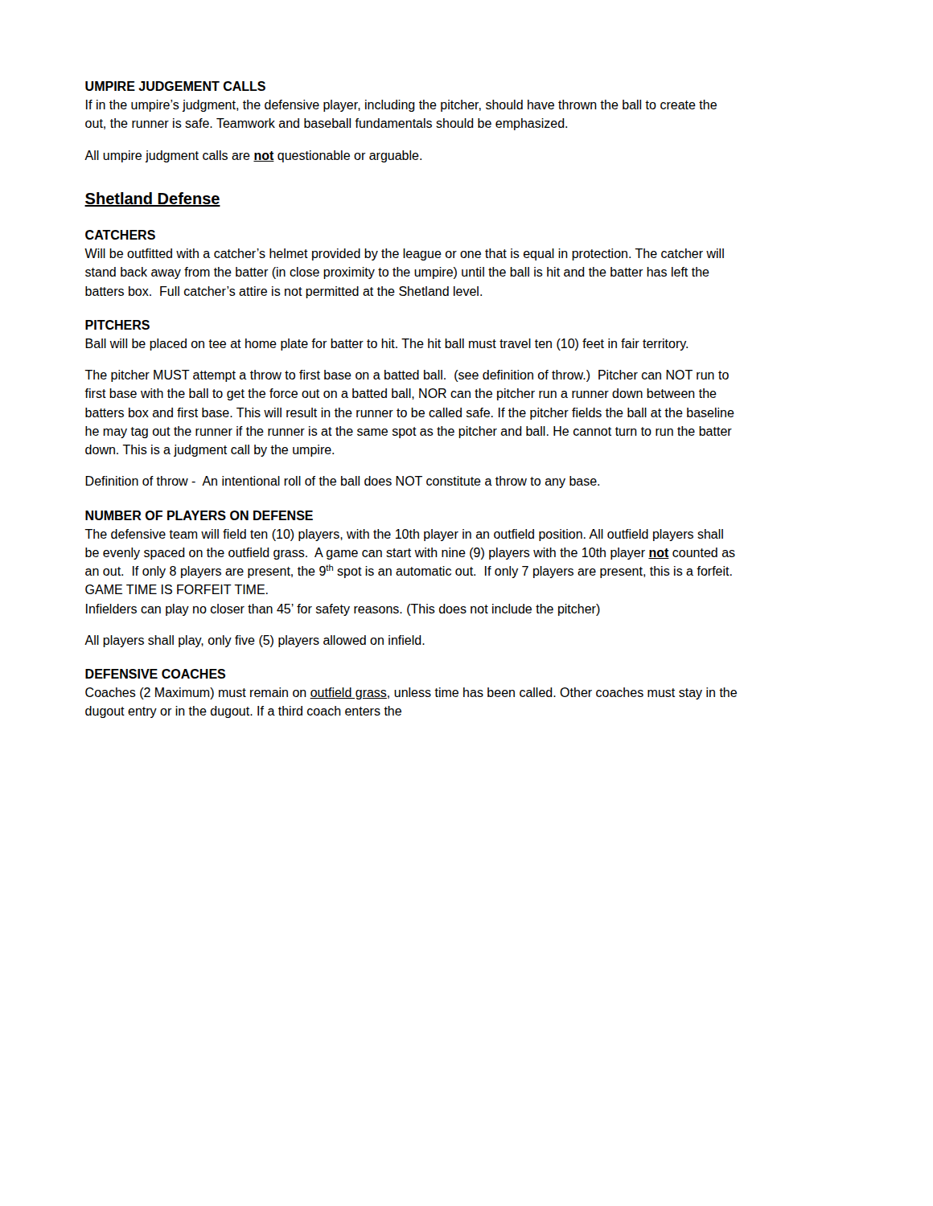UMPIRE JUDGEMENT CALLS
If in the umpire’s judgment, the defensive player, including the pitcher, should have thrown the ball to create the out, the runner is safe. Teamwork and baseball fundamentals should be emphasized.
All umpire judgment calls are not questionable or arguable.
Shetland Defense
CATCHERS
Will be outfitted with a catcher’s helmet provided by the league or one that is equal in protection. The catcher will stand back away from the batter (in close proximity to the umpire) until the ball is hit and the batter has left the batters box. Full catcher’s attire is not permitted at the Shetland level.
PITCHERS
Ball will be placed on tee at home plate for batter to hit. The hit ball must travel ten (10) feet in fair territory.
The pitcher MUST attempt a throw to first base on a batted ball. (see definition of throw.) Pitcher can NOT run to first base with the ball to get the force out on a batted ball, NOR can the pitcher run a runner down between the batters box and first base. This will result in the runner to be called safe. If the pitcher fields the ball at the baseline he may tag out the runner if the runner is at the same spot as the pitcher and ball. He cannot turn to run the batter down. This is a judgment call by the umpire.
Definition of throw - An intentional roll of the ball does NOT constitute a throw to any base.
NUMBER OF PLAYERS ON DEFENSE
The defensive team will field ten (10) players, with the 10th player in an outfield position. All outfield players shall be evenly spaced on the outfield grass. A game can start with nine (9) players with the 10th player not counted as an out. If only 8 players are present, the 9th spot is an automatic out. If only 7 players are present, this is a forfeit. GAME TIME IS FORFEIT TIME.
Infielders can play no closer than 45’ for safety reasons. (This does not include the pitcher)
All players shall play, only five (5) players allowed on infield.
DEFENSIVE COACHES
Coaches (2 Maximum) must remain on outfield grass, unless time has been called. Other coaches must stay in the dugout entry or in the dugout. If a third coach enters the